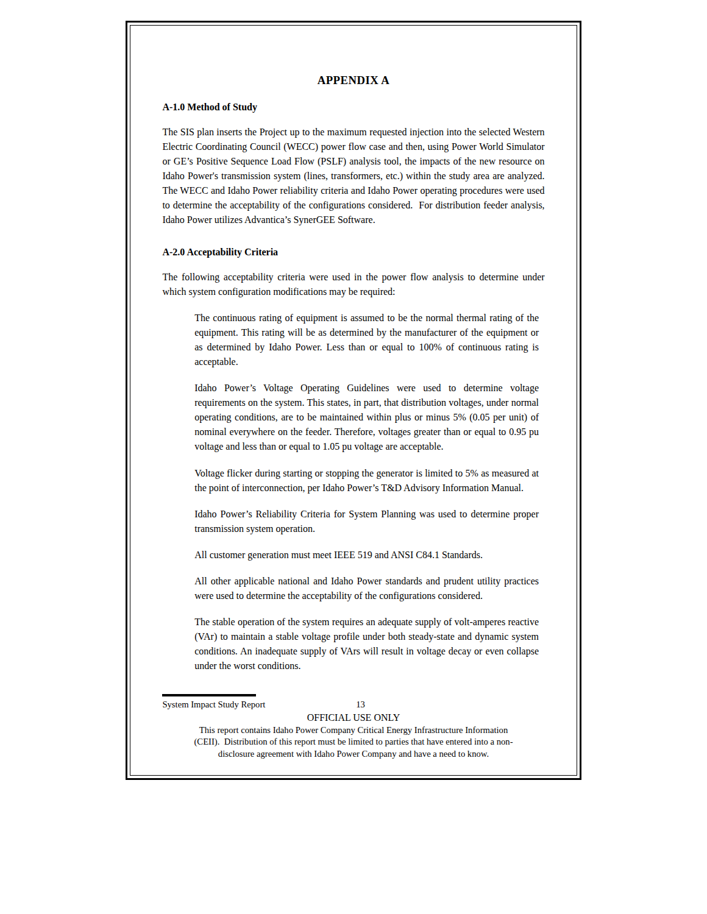APPENDIX A
A-1.0 Method of Study
The SIS plan inserts the Project up to the maximum requested injection into the selected Western Electric Coordinating Council (WECC) power flow case and then, using Power World Simulator or GE’s Positive Sequence Load Flow (PSLF) analysis tool, the impacts of the new resource on Idaho Power's transmission system (lines, transformers, etc.) within the study area are analyzed. The WECC and Idaho Power reliability criteria and Idaho Power operating procedures were used to determine the acceptability of the configurations considered. For distribution feeder analysis, Idaho Power utilizes Advantica’s SynerGEE Software.
A-2.0 Acceptability Criteria
The following acceptability criteria were used in the power flow analysis to determine under which system configuration modifications may be required:
The continuous rating of equipment is assumed to be the normal thermal rating of the equipment. This rating will be as determined by the manufacturer of the equipment or as determined by Idaho Power. Less than or equal to 100% of continuous rating is acceptable.
Idaho Power’s Voltage Operating Guidelines were used to determine voltage requirements on the system. This states, in part, that distribution voltages, under normal operating conditions, are to be maintained within plus or minus 5% (0.05 per unit) of nominal everywhere on the feeder. Therefore, voltages greater than or equal to 0.95 pu voltage and less than or equal to 1.05 pu voltage are acceptable.
Voltage flicker during starting or stopping the generator is limited to 5% as measured at the point of interconnection, per Idaho Power’s T&D Advisory Information Manual.
Idaho Power’s Reliability Criteria for System Planning was used to determine proper transmission system operation.
All customer generation must meet IEEE 519 and ANSI C84.1 Standards.
All other applicable national and Idaho Power standards and prudent utility practices were used to determine the acceptability of the configurations considered.
The stable operation of the system requires an adequate supply of volt-amperes reactive (VAr) to maintain a stable voltage profile under both steady-state and dynamic system conditions. An inadequate supply of VArs will result in voltage decay or even collapse under the worst conditions.
System Impact Study Report 13
OFFICIAL USE ONLY
This report contains Idaho Power Company Critical Energy Infrastructure Information
(CEII). Distribution of this report must be limited to parties that have entered into a non-
disclosure agreement with Idaho Power Company and have a need to know.